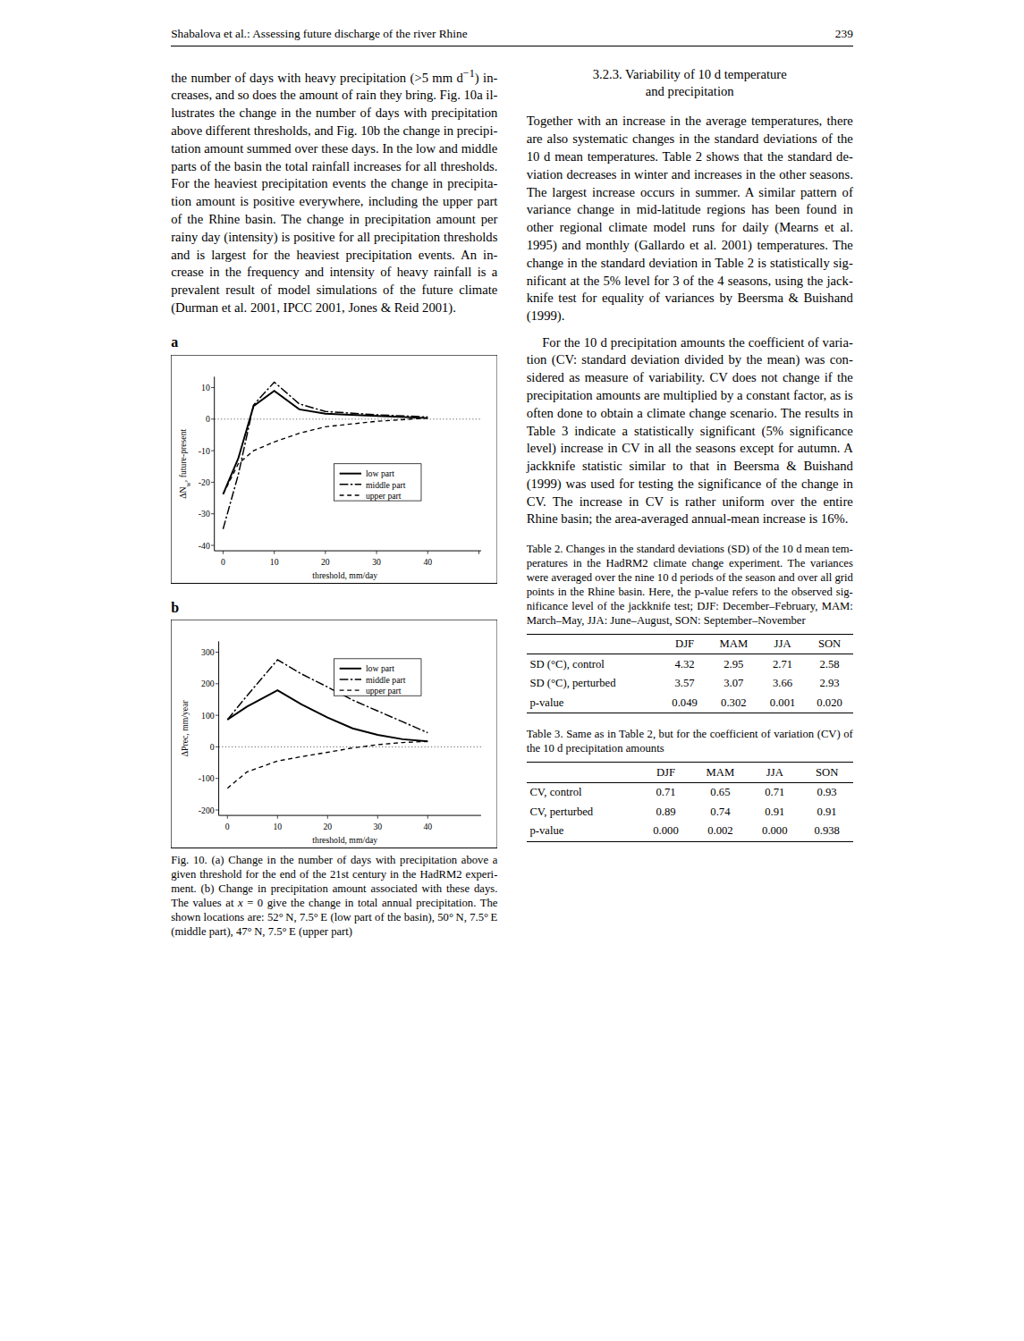Shabalova et al.: Assessing future discharge of the river Rhine 239
the number of days with heavy precipitation (>5 mm d−1) increases, and so does the amount of rain they bring. Fig. 10a illustrates the change in the number of days with precipitation above different thresholds, and Fig. 10b the change in precipitation amount summed over these days. In the low and middle parts of the basin the total rainfall increases for all thresholds. For the heaviest precipitation events the change in precipitation amount is positive everywhere, including the upper part of the Rhine basin. The change in precipitation amount per rainy day (intensity) is positive for all precipitation thresholds and is largest for the heaviest precipitation events. An increase in the frequency and intensity of heavy rainfall is a prevalent result of model simulations of the future climate (Durman et al. 2001, IPCC 2001, Jones & Reid 2001).
a
10 0 -10 -20 -30 -40 0 10 20 30 40 threshold, mm/day ΔNw, future-present low part middle part upper part
b
300 200 100 0 -100 -200 0 10 20 30 40 threshold, mm/day ΔPrec, mm/year low part middle part upper part
Fig. 10. (a) Change in the number of days with precipitation above a given threshold for the end of the 21st century in the HadRM2 experiment. (b) Change in precipitation amount associated with these days. The values at x = 0 give the change in total annual precipitation. The shown locations are: 52° N, 7.5° E (low part of the basin), 50° N, 7.5° E (middle part), 47° N, 7.5° E (upper part)
3.2.3. Variability of 10 d temperature
and precipitation
Together with an increase in the average temperatures, there are also systematic changes in the standard deviations of the 10 d mean temperatures. Table 2 shows that the standard deviation decreases in winter and increases in the other seasons. The largest increase occurs in summer. A similar pattern of variance change in mid-latitude regions has been found in other regional climate model runs for daily (Mearns et al. 1995) and monthly (Gallardo et al. 2001) temperatures. The change in the standard deviation in Table 2 is statistically significant at the 5% level for 3 of the 4 seasons, using the jackknife test for equality of variances by Beersma & Buishand (1999).
For the 10 d precipitation amounts the coefficient of variation (CV: standard deviation divided by the mean) was considered as measure of variability. CV does not change if the precipitation amounts are multiplied by a constant factor, as is often done to obtain a climate change scenario. The results in Table 3 indicate a statistically significant (5% significance level) increase in CV in all the seasons except for autumn. A jackknife statistic similar to that in Beersma & Buishand (1999) was used for testing the significance of the change in CV. The increase in CV is rather uniform over the entire Rhine basin; the area-averaged annual-mean increase is 16%.
Table 2. Changes in the standard deviations (SD) of the 10 d mean temperatures in the HadRM2 climate change experiment. The variances were averaged over the nine 10 d periods of the season and over all grid points in the Rhine basin. Here, the p-value refers to the observed significance level of the jackknife test; DJF: December–February, MAM: March–May, JJA: June–August, SON: September–November
| | DJF | MAM | JJA | SON |
| --- | --- | --- | --- | --- |
| SD (°C), control | 4.32 | 2.95 | 2.71 | 2.58 |
| SD (°C), perturbed | 3.57 | 3.07 | 3.66 | 2.93 |
| p-value | 0.049 | 0.302 | 0.001 | 0.020 |
Table 3. Same as in Table 2, but for the coefficient of variation (CV) of the 10 d precipitation amounts
| | DJF | MAM | JJA | SON |
| --- | --- | --- | --- | --- |
| CV, control | 0.71 | 0.65 | 0.71 | 0.93 |
| CV, perturbed | 0.89 | 0.74 | 0.91 | 0.91 |
| p-value | 0.000 | 0.002 | 0.000 | 0.938 |